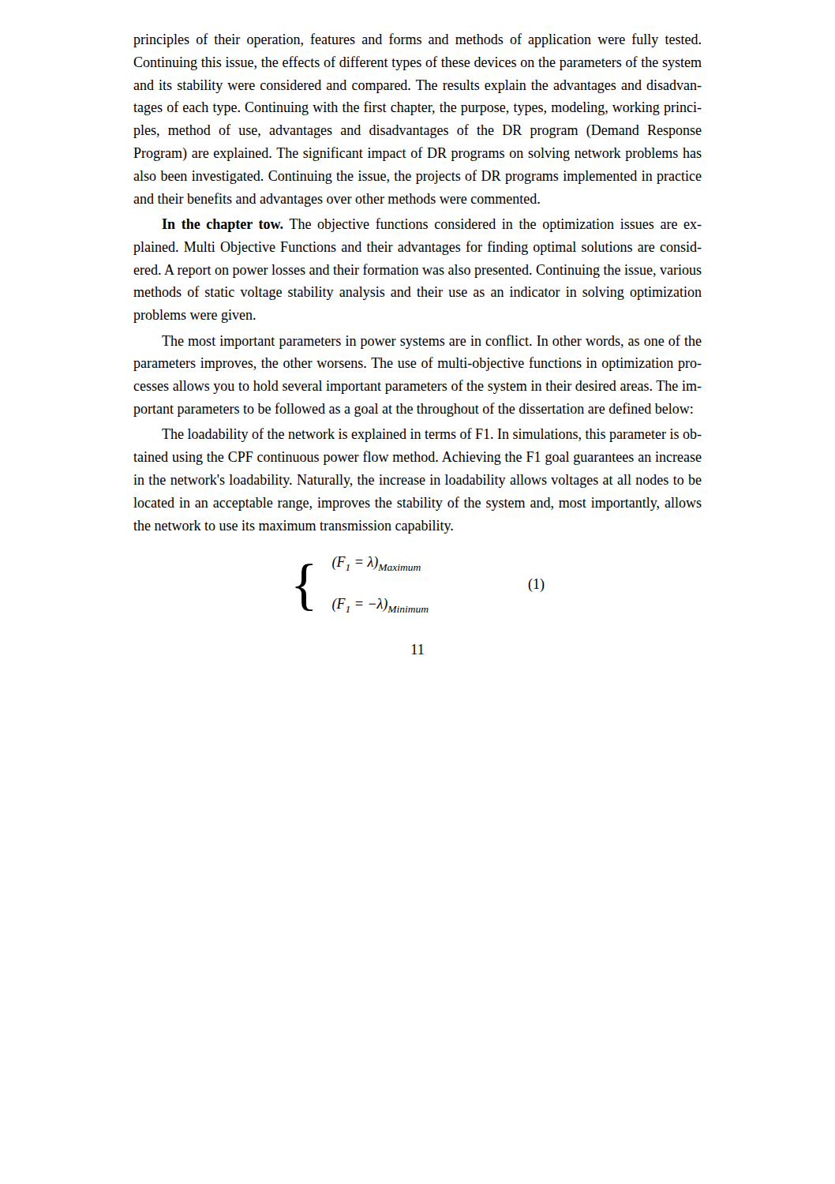principles of their operation, features and forms and methods of application were fully tested. Continuing this issue, the effects of different types of these devices on the parameters of the system and its stability were considered and compared. The results explain the advantages and disadvantages of each type. Continuing with the first chapter, the purpose, types, modeling, working principles, method of use, advantages and disadvantages of the DR program (Demand Response Program) are explained. The significant impact of DR programs on solving network problems has also been investigated. Continuing the issue, the projects of DR programs implemented in practice and their benefits and advantages over other methods were commented.
In the chapter tow. The objective functions considered in the optimization issues are explained. Multi Objective Functions and their advantages for finding optimal solutions are considered. A report on power losses and their formation was also presented. Continuing the issue, various methods of static voltage stability analysis and their use as an indicator in solving optimization problems were given.
The most important parameters in power systems are in conflict. In other words, as one of the parameters improves, the other worsens. The use of multi-objective functions in optimization processes allows you to hold several important parameters of the system in their desired areas. The important parameters to be followed as a goal at the throughout of the dissertation are defined below:
The loadability of the network is explained in terms of F1. In simulations, this parameter is obtained using the CPF continuous power flow method. Achieving the F1 goal guarantees an increase in the network's loadability. Naturally, the increase in loadability allows voltages at all nodes to be located in an acceptable range, improves the stability of the system and, most importantly, allows the network to use its maximum transmission capability.
{
(F1 = λ)Maximum (F1 = −λ)Minimum
(1)
11